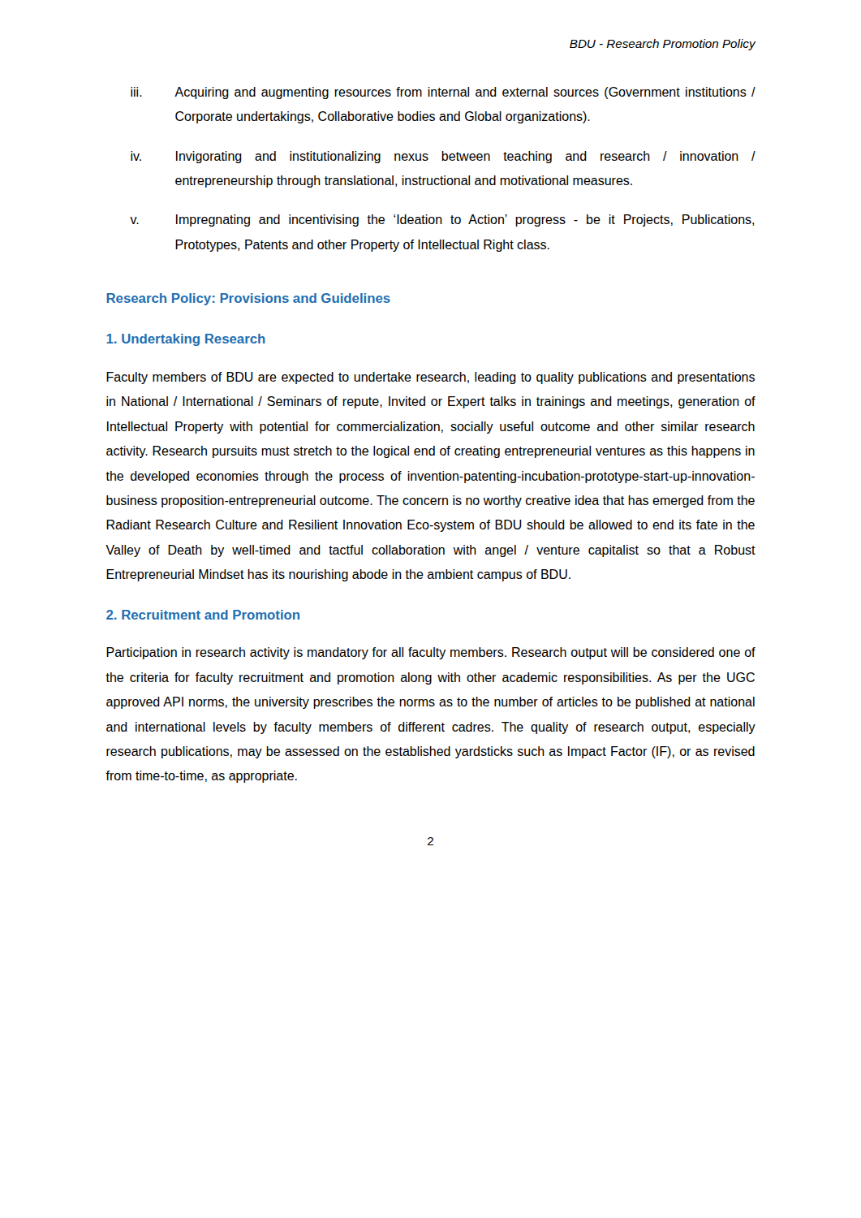BDU - Research Promotion Policy
iii. Acquiring and augmenting resources from internal and external sources (Government institutions / Corporate undertakings, Collaborative bodies and Global organizations).
iv. Invigorating and institutionalizing nexus between teaching and research / innovation / entrepreneurship through translational, instructional and motivational measures.
v. Impregnating and incentivising the ‘Ideation to Action’ progress - be it Projects, Publications, Prototypes, Patents and other Property of Intellectual Right class.
Research Policy: Provisions and Guidelines
1. Undertaking Research
Faculty members of BDU are expected to undertake research, leading to quality publications and presentations in National / International / Seminars of repute, Invited or Expert talks in trainings and meetings, generation of Intellectual Property with potential for commercialization, socially useful outcome and other similar research activity. Research pursuits must stretch to the logical end of creating entrepreneurial ventures as this happens in the developed economies through the process of invention-patenting-incubation-prototype-start-up-innovation-business proposition-entrepreneurial outcome. The concern is no worthy creative idea that has emerged from the Radiant Research Culture and Resilient Innovation Eco-system of BDU should be allowed to end its fate in the Valley of Death by well-timed and tactful collaboration with angel / venture capitalist so that a Robust Entrepreneurial Mindset has its nourishing abode in the ambient campus of BDU.
2. Recruitment and Promotion
Participation in research activity is mandatory for all faculty members. Research output will be considered one of the criteria for faculty recruitment and promotion along with other academic responsibilities. As per the UGC approved API norms, the university prescribes the norms as to the number of articles to be published at national and international levels by faculty members of different cadres. The quality of research output, especially research publications, may be assessed on the established yardsticks such as Impact Factor (IF), or as revised from time-to-time, as appropriate.
2